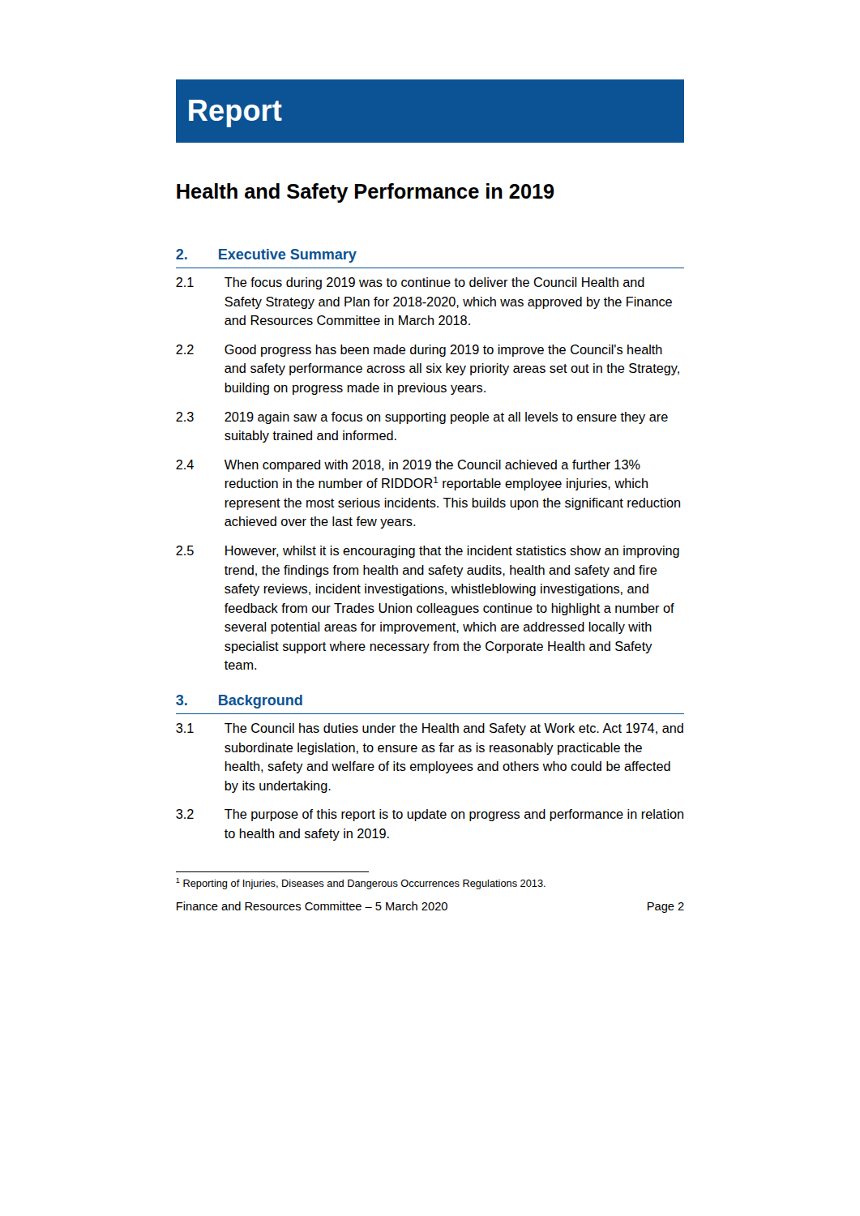Report
Health and Safety Performance in 2019
2. Executive Summary
2.1
The focus during 2019 was to continue to deliver the Council Health and Safety Strategy and Plan for 2018-2020, which was approved by the Finance and Resources Committee in March 2018.
2.2
Good progress has been made during 2019 to improve the Council's health and safety performance across all six key priority areas set out in the Strategy, building on progress made in previous years.
2.3
2019 again saw a focus on supporting people at all levels to ensure they are suitably trained and informed.
2.4
When compared with 2018, in 2019 the Council achieved a further 13% reduction in the number of RIDDOR1 reportable employee injuries, which represent the most serious incidents. This builds upon the significant reduction achieved over the last few years.
2.5
However, whilst it is encouraging that the incident statistics show an improving trend, the findings from health and safety audits, health and safety and fire safety reviews, incident investigations, whistleblowing investigations, and feedback from our Trades Union colleagues continue to highlight a number of several potential areas for improvement, which are addressed locally with specialist support where necessary from the Corporate Health and Safety team.
3. Background
3.1
The Council has duties under the Health and Safety at Work etc. Act 1974, and subordinate legislation, to ensure as far as is reasonably practicable the health, safety and welfare of its employees and others who could be affected by its undertaking.
3.2
The purpose of this report is to update on progress and performance in relation to health and safety in 2019.
1 Reporting of Injuries, Diseases and Dangerous Occurrences Regulations 2013.
Finance and Resources Committee – 5 March 2020
Page 2